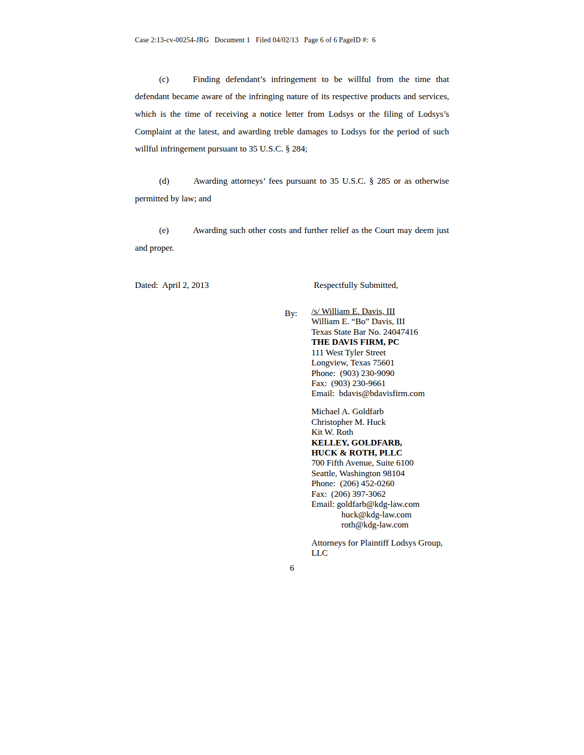Case 2:13-cv-00254-JRG Document 1 Filed 04/02/13 Page 6 of 6 PageID #: 6
(c) Finding defendant’s infringement to be willful from the time that defendant became aware of the infringing nature of its respective products and services, which is the time of receiving a notice letter from Lodsys or the filing of Lodsys’s Complaint at the latest, and awarding treble damages to Lodsys for the period of such willful infringement pursuant to 35 U.S.C. § 284;
(d) Awarding attorneys’ fees pursuant to 35 U.S.C. § 285 or as otherwise permitted by law; and
(e) Awarding such other costs and further relief as the Court may deem just and proper.
| Dated: April 2, 2013 | | Respectfully Submitted, |
| | By: | /s/ William E. Davis, III William E. “Bo” Davis, III Texas State Bar No. 24047416 THE DAVIS FIRM, PC 111 West Tyler Street Longview, Texas 75601 Phone: (903) 230-9090 Fax: (903) 230-9661 Email: bdavis@bdavisfirm.com Michael A. Goldfarb Christopher M. Huck Kit W. Roth KELLEY, GOLDFARB, HUCK & ROTH, PLLC 700 Fifth Avenue, Suite 6100 Seattle, Washington 98104 Phone: (206) 452-0260 Fax: (206) 397-3062 Email: goldfarb@kdg-law.com huck@kdg-law.com roth@kdg-law.com Attorneys for Plaintiff Lodsys Group, LLC |
6